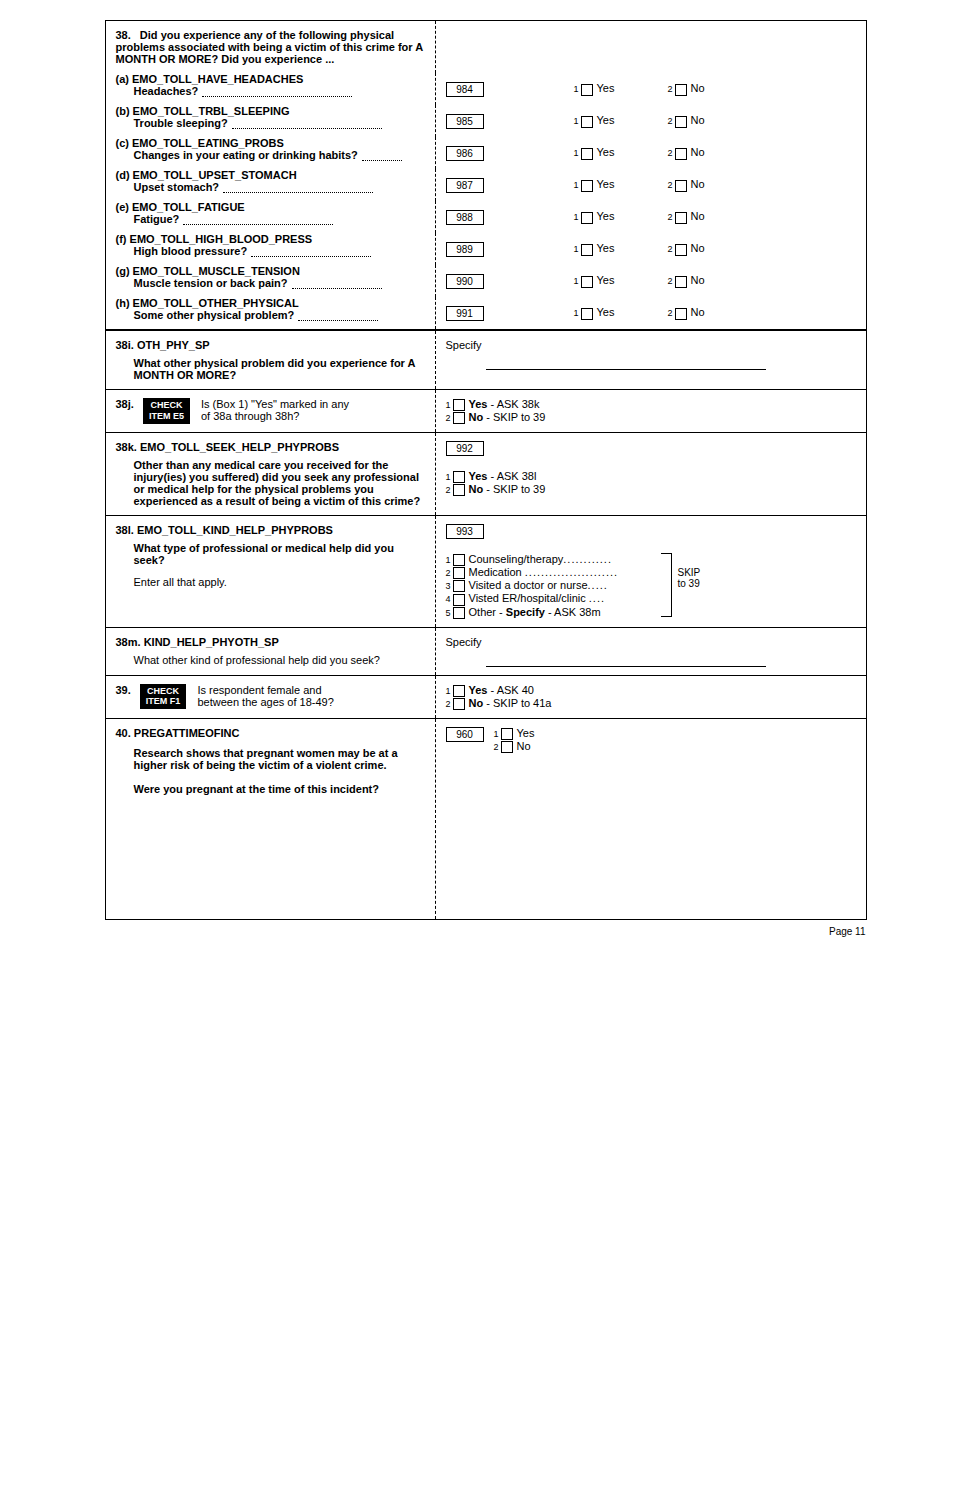38. Did you experience any of the following physical problems associated with being a victim of this crime for A MONTH OR MORE? Did you experience ...
(a) EMO_TOLL_HAVE_HEADACHES
Headaches?
984 1 Yes 2 No
(b) EMO_TOLL_TRBL_SLEEPING
Trouble sleeping?
985 1 Yes 2 No
(c) EMO_TOLL_EATING_PROBS
Changes in your eating or drinking habits?
986 1 Yes 2 No
(d) EMO_TOLL_UPSET_STOMACH
Upset stomach?
987 1 Yes 2 No
(e) EMO_TOLL_FATIGUE
Fatigue?
988 1 Yes 2 No
(f) EMO_TOLL_HIGH_BLOOD_PRESS
High blood pressure?
989 1 Yes 2 No
(g) EMO_TOLL_MUSCLE_TENSION
Muscle tension or back pain?
990 1 Yes 2 No
(h) EMO_TOLL_OTHER_PHYSICAL
Some other physical problem?
991 1 Yes 2 No
38i. OTH_PHY_SP
What other physical problem did you experience for A MONTH OR MORE?
Specify
38j. CHECK ITEM E5 Is (Box 1) "Yes" marked in any of 38a through 38h?
1 Yes - ASK 38k
2 No - SKIP to 39
38k. EMO_TOLL_SEEK_HELP_PHYPROBS
Other than any medical care you received for the injury(ies) you suffered) did you seek any professional or medical help for the physical problems you experienced as a result of being a victim of this crime?
992
1 Yes - ASK 38l
2 No - SKIP to 39
38l. EMO_TOLL_KIND_HELP_PHYPROBS
What type of professional or medical help did you seek?
Enter all that apply.
993
1 Counseling/therapy............
2 Medication .......................
3 Visited a doctor or nurse.....
4 Visted ER/hospital/clinic ....
5 Other - Specify - ASK 38m
SKIP
to 39
38m. KIND_HELP_PHYOTH_SP
What other kind of professional help did you seek?
Specify
39. CHECK ITEM F1 Is respondent female and between the ages of 18-49?
1 Yes - ASK 40
2 No - SKIP to 41a
40. PREGATTIMEOFINC
Research shows that pregnant women may be at a higher risk of being the victim of a violent crime.
Were you pregnant at the time of this incident?
960
1 Yes
2 No
Page 11